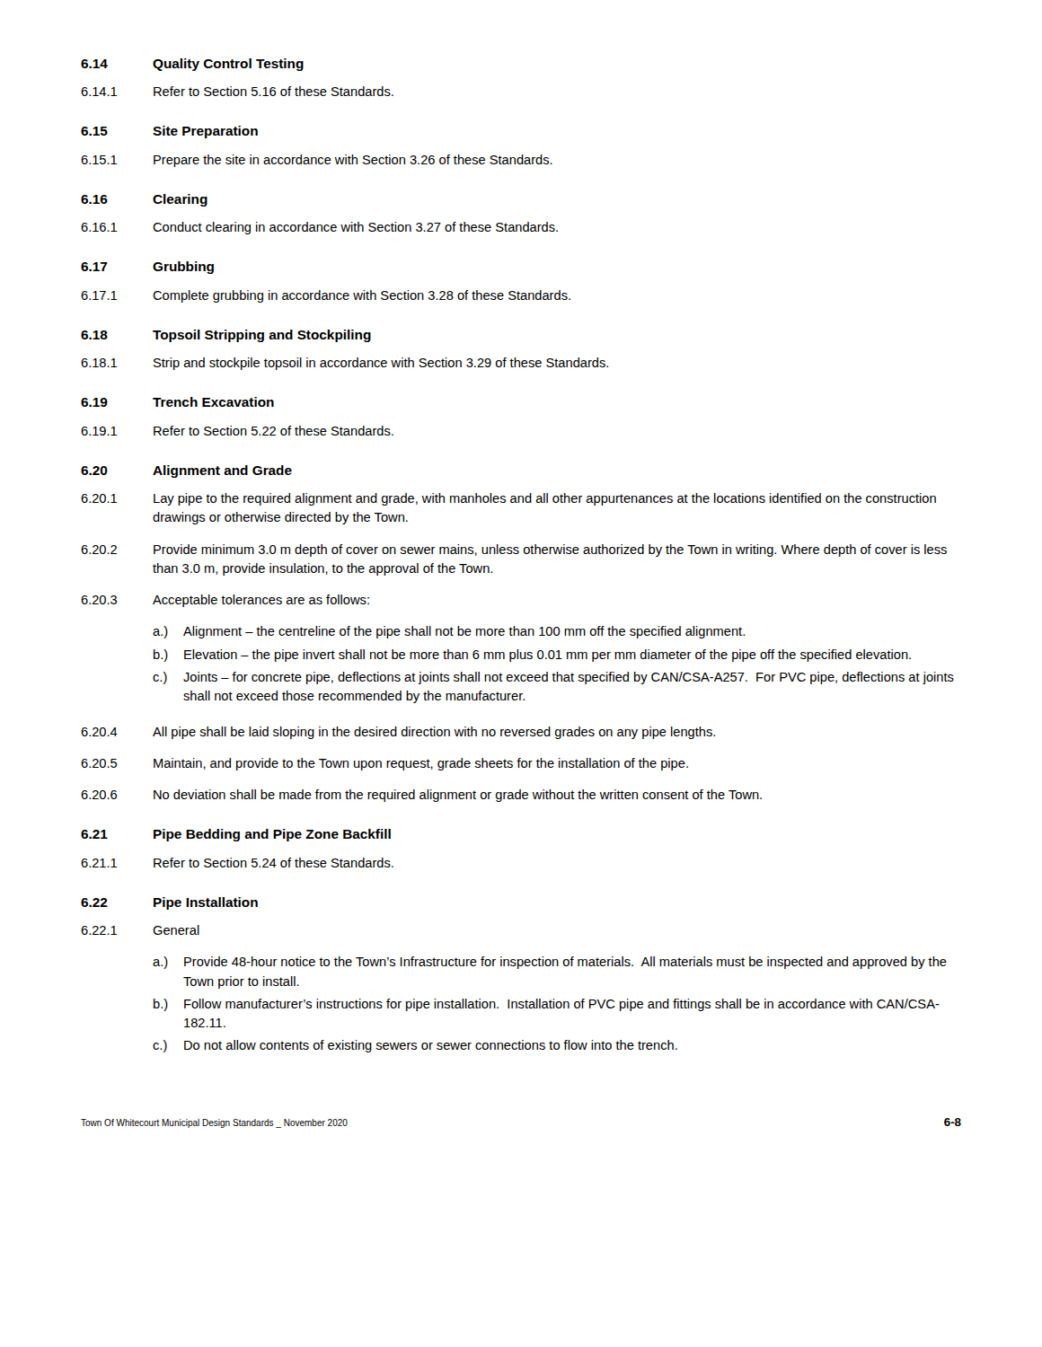6.14 Quality Control Testing
6.14.1 Refer to Section 5.16 of these Standards.
6.15 Site Preparation
6.15.1 Prepare the site in accordance with Section 3.26 of these Standards.
6.16 Clearing
6.16.1 Conduct clearing in accordance with Section 3.27 of these Standards.
6.17 Grubbing
6.17.1 Complete grubbing in accordance with Section 3.28 of these Standards.
6.18 Topsoil Stripping and Stockpiling
6.18.1 Strip and stockpile topsoil in accordance with Section 3.29 of these Standards.
6.19 Trench Excavation
6.19.1 Refer to Section 5.22 of these Standards.
6.20 Alignment and Grade
6.20.1 Lay pipe to the required alignment and grade, with manholes and all other appurtenances at the locations identified on the construction drawings or otherwise directed by the Town.
6.20.2 Provide minimum 3.0 m depth of cover on sewer mains, unless otherwise authorized by the Town in writing. Where depth of cover is less than 3.0 m, provide insulation, to the approval of the Town.
6.20.3 Acceptable tolerances are as follows:
a.) Alignment – the centreline of the pipe shall not be more than 100 mm off the specified alignment.
b.) Elevation – the pipe invert shall not be more than 6 mm plus 0.01 mm per mm diameter of the pipe off the specified elevation.
c.) Joints – for concrete pipe, deflections at joints shall not exceed that specified by CAN/CSA-A257. For PVC pipe, deflections at joints shall not exceed those recommended by the manufacturer.
6.20.4 All pipe shall be laid sloping in the desired direction with no reversed grades on any pipe lengths.
6.20.5 Maintain, and provide to the Town upon request, grade sheets for the installation of the pipe.
6.20.6 No deviation shall be made from the required alignment or grade without the written consent of the Town.
6.21 Pipe Bedding and Pipe Zone Backfill
6.21.1 Refer to Section 5.24 of these Standards.
6.22 Pipe Installation
6.22.1 General
a.) Provide 48-hour notice to the Town’s Infrastructure for inspection of materials. All materials must be inspected and approved by the Town prior to install.
b.) Follow manufacturer’s instructions for pipe installation. Installation of PVC pipe and fittings shall be in accordance with CAN/CSA-182.11.
c.) Do not allow contents of existing sewers or sewer connections to flow into the trench.
Town Of Whitecourt Municipal Design Standards _ November 2020 6-8